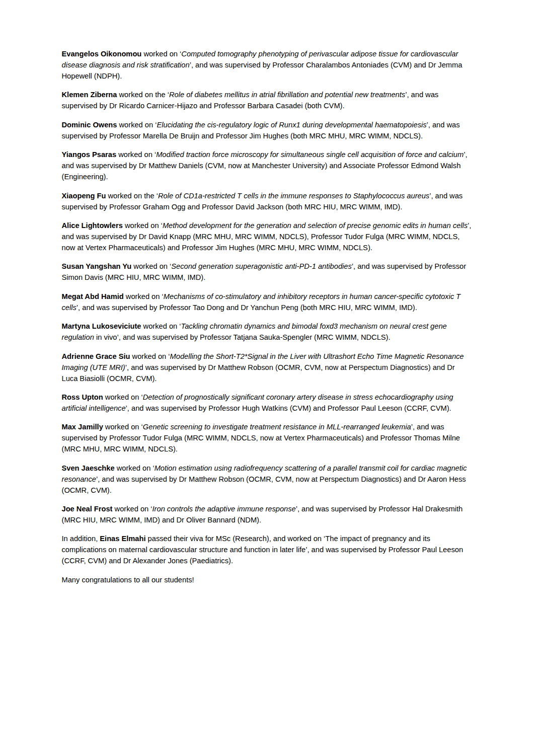Evangelos Oikonomou worked on ‘Computed tomography phenotyping of perivascular adipose tissue for cardiovascular disease diagnosis and risk stratification’, and was supervised by Professor Charalambos Antoniades (CVM) and Dr Jemma Hopewell (NDPH).
Klemen Ziberna worked on the ‘Role of diabetes mellitus in atrial fibrillation and potential new treatments’, and was supervised by Dr Ricardo Carnicer-Hijazo and Professor Barbara Casadei (both CVM).
Dominic Owens worked on ‘Elucidating the cis-regulatory logic of Runx1 during developmental haematopoiesis’, and was supervised by Professor Marella De Bruijn and Professor Jim Hughes (both MRC MHU, MRC WIMM, NDCLS).
Yiangos Psaras worked on ‘Modified traction force microscopy for simultaneous single cell acquisition of force and calcium’, and was supervised by Dr Matthew Daniels (CVM, now at Manchester University) and Associate Professor Edmond Walsh (Engineering).
Xiaopeng Fu worked on the ‘Role of CD1a-restricted T cells in the immune responses to Staphylococcus aureus’, and was supervised by Professor Graham Ogg and Professor David Jackson (both MRC HIU, MRC WIMM, IMD).
Alice Lightowlers worked on ‘Method development for the generation and selection of precise genomic edits in human cells’, and was supervised by Dr David Knapp (MRC MHU, MRC WIMM, NDCLS), Professor Tudor Fulga (MRC WIMM, NDCLS, now at Vertex Pharmaceuticals) and Professor Jim Hughes (MRC MHU, MRC WIMM, NDCLS).
Susan Yangshan Yu worked on ‘Second generation superagonistic anti-PD-1 antibodies’, and was supervised by Professor Simon Davis (MRC HIU, MRC WIMM, IMD).
Megat Abd Hamid worked on ‘Mechanisms of co-stimulatory and inhibitory receptors in human cancer-specific cytotoxic T cells’, and was supervised by Professor Tao Dong and Dr Yanchun Peng (both MRC HIU, MRC WIMM, IMD).
Martyna Lukoseviciute worked on ‘Tackling chromatin dynamics and bimodal foxd3 mechanism on neural crest gene regulation in vivo’, and was supervised by Professor Tatjana Sauka-Spengler (MRC WIMM, NDCLS).
Adrienne Grace Siu worked on ‘Modelling the Short-T2*Signal in the Liver with Ultrashort Echo Time Magnetic Resonance Imaging (UTE MRI)’, and was supervised by Dr Matthew Robson (OCMR, CVM, now at Perspectum Diagnostics) and Dr Luca Biasiolli (OCMR, CVM).
Ross Upton worked on ‘Detection of prognostically significant coronary artery disease in stress echocardiography using artificial intelligence’, and was supervised by Professor Hugh Watkins (CVM) and Professor Paul Leeson (CCRF, CVM).
Max Jamilly worked on ‘Genetic screening to investigate treatment resistance in MLL-rearranged leukemia’, and was supervised by Professor Tudor Fulga (MRC WIMM, NDCLS, now at Vertex Pharmaceuticals) and Professor Thomas Milne (MRC MHU, MRC WIMM, NDCLS).
Sven Jaeschke worked on ‘Motion estimation using radiofrequency scattering of a parallel transmit coil for cardiac magnetic resonance’, and was supervised by Dr Matthew Robson (OCMR, CVM, now at Perspectum Diagnostics) and Dr Aaron Hess (OCMR, CVM).
Joe Neal Frost worked on ‘Iron controls the adaptive immune response’, and was supervised by Professor Hal Drakesmith (MRC HIU, MRC WIMM, IMD) and Dr Oliver Bannard (NDM).
In addition, Einas Elmahi passed their viva for MSc (Research), and worked on ‘The impact of pregnancy and its complications on maternal cardiovascular structure and function in later life’, and was supervised by Professor Paul Leeson (CCRF, CVM) and Dr Alexander Jones (Paediatrics).
Many congratulations to all our students!